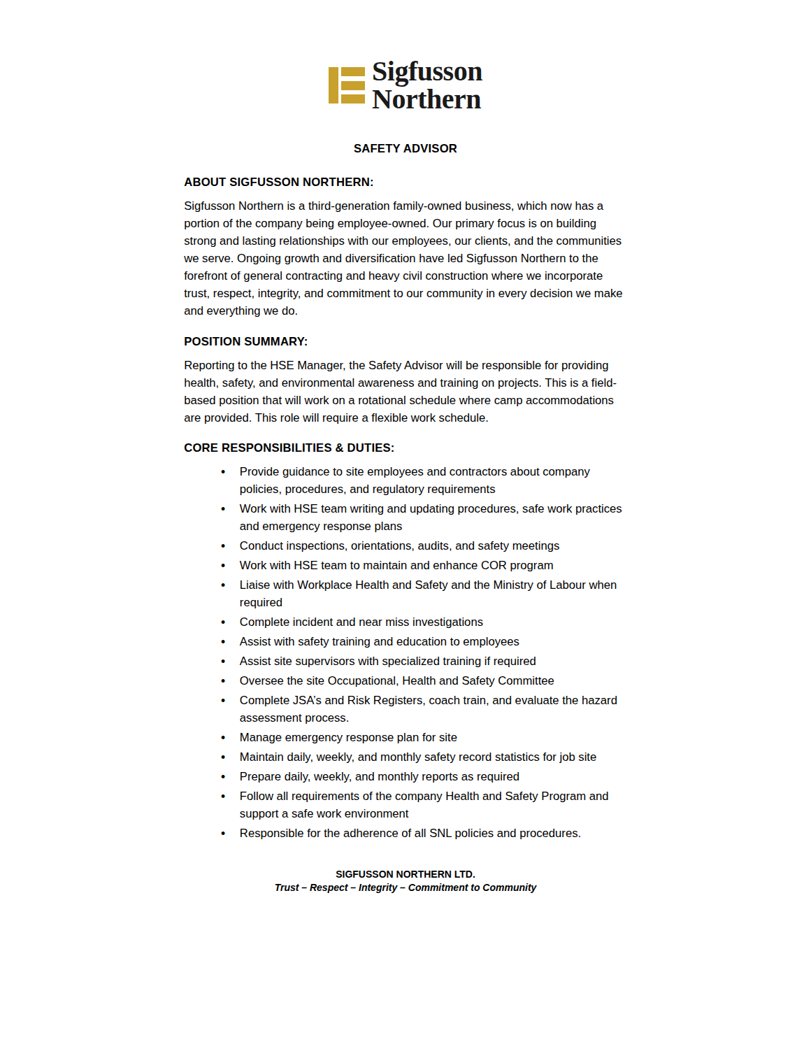Sigfusson
Northern
SAFETY ADVISOR
ABOUT SIGFUSSON NORTHERN:
Sigfusson Northern is a third-generation family-owned business, which now has a portion of the company being employee-owned. Our primary focus is on building strong and lasting relationships with our employees, our clients, and the communities we serve. Ongoing growth and diversification have led Sigfusson Northern to the forefront of general contracting and heavy civil construction where we incorporate trust, respect, integrity, and commitment to our community in every decision we make and everything we do.
POSITION SUMMARY:
Reporting to the HSE Manager, the Safety Advisor will be responsible for providing health, safety, and environmental awareness and training on projects. This is a field-based position that will work on a rotational schedule where camp accommodations are provided. This role will require a flexible work schedule.
CORE RESPONSIBILITIES & DUTIES:
Provide guidance to site employees and contractors about company policies, procedures, and regulatory requirements
Work with HSE team writing and updating procedures, safe work practices and emergency response plans
Conduct inspections, orientations, audits, and safety meetings
Work with HSE team to maintain and enhance COR program
Liaise with Workplace Health and Safety and the Ministry of Labour when required
Complete incident and near miss investigations
Assist with safety training and education to employees
Assist site supervisors with specialized training if required
Oversee the site Occupational, Health and Safety Committee
Complete JSA’s and Risk Registers, coach train, and evaluate the hazard assessment process.
Manage emergency response plan for site
Maintain daily, weekly, and monthly safety record statistics for job site
Prepare daily, weekly, and monthly reports as required
Follow all requirements of the company Health and Safety Program and support a safe work environment
Responsible for the adherence of all SNL policies and procedures.
SIGFUSSON NORTHERN LTD.
Trust – Respect – Integrity – Commitment to Community